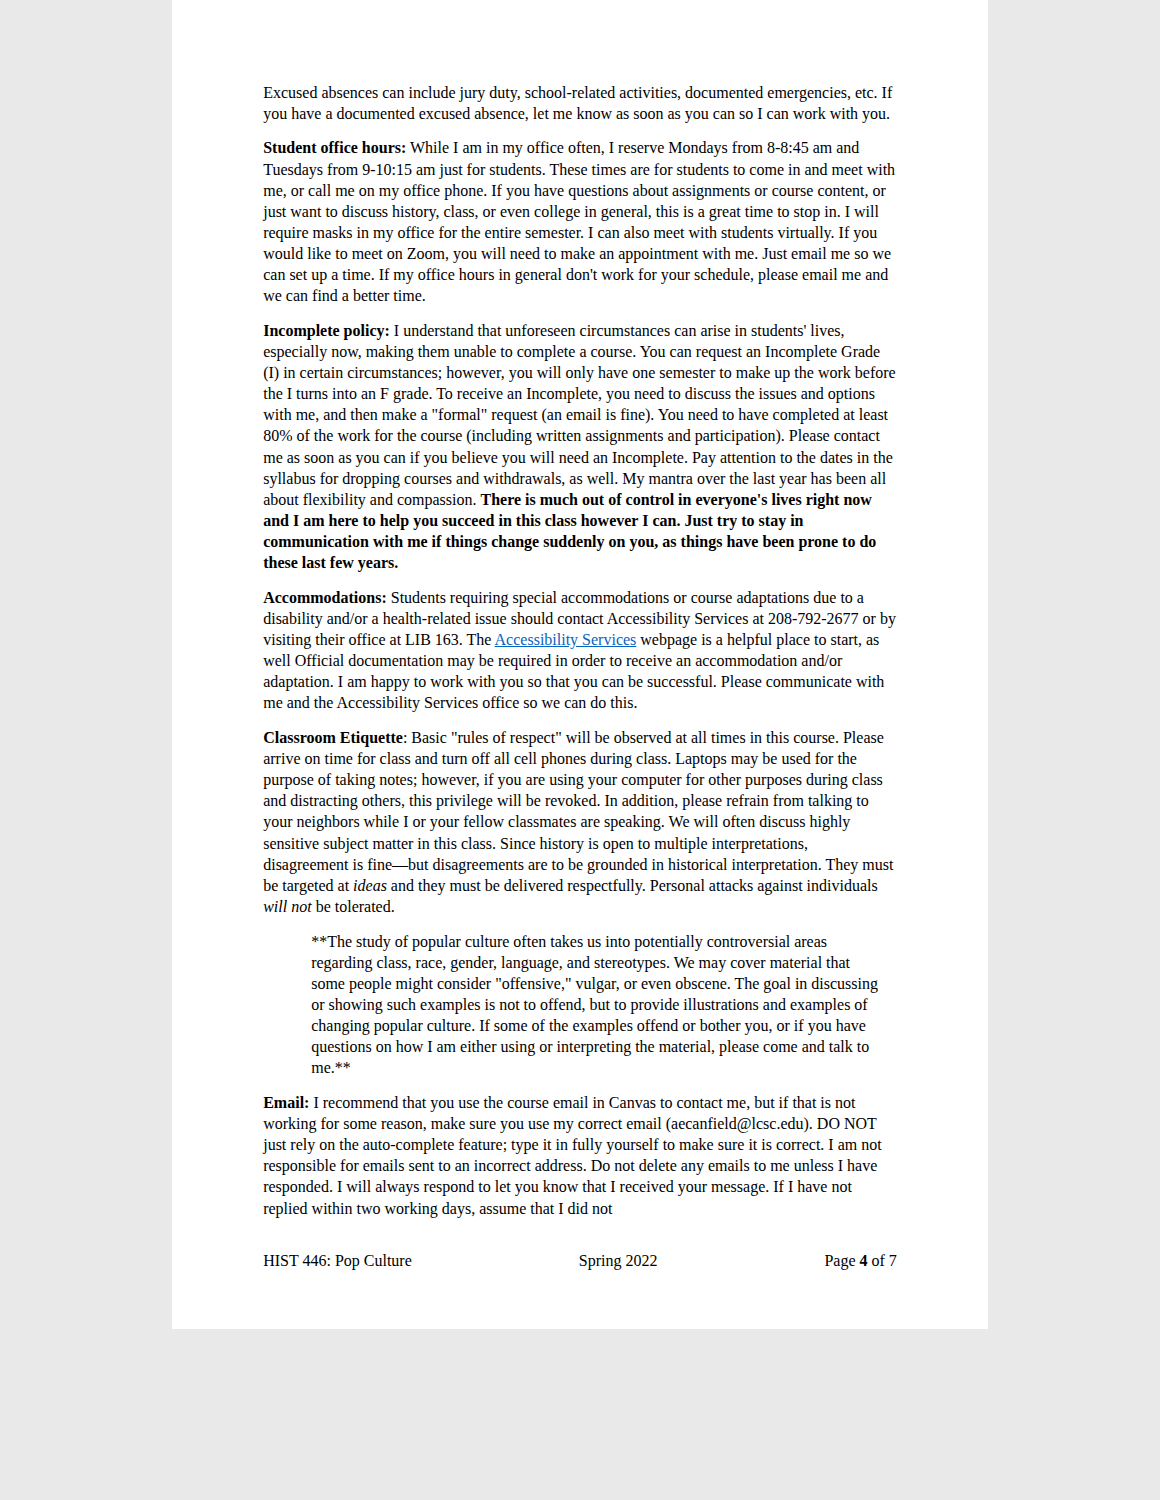Excused absences can include jury duty, school-related activities, documented emergencies, etc. If you have a documented excused absence, let me know as soon as you can so I can work with you.
Student office hours: While I am in my office often, I reserve Mondays from 8-8:45 am and Tuesdays from 9-10:15 am just for students. These times are for students to come in and meet with me, or call me on my office phone. If you have questions about assignments or course content, or just want to discuss history, class, or even college in general, this is a great time to stop in. I will require masks in my office for the entire semester. I can also meet with students virtually. If you would like to meet on Zoom, you will need to make an appointment with me. Just email me so we can set up a time. If my office hours in general don't work for your schedule, please email me and we can find a better time.
Incomplete policy: I understand that unforeseen circumstances can arise in students' lives, especially now, making them unable to complete a course. You can request an Incomplete Grade (I) in certain circumstances; however, you will only have one semester to make up the work before the I turns into an F grade. To receive an Incomplete, you need to discuss the issues and options with me, and then make a "formal" request (an email is fine). You need to have completed at least 80% of the work for the course (including written assignments and participation). Please contact me as soon as you can if you believe you will need an Incomplete. Pay attention to the dates in the syllabus for dropping courses and withdrawals, as well. My mantra over the last year has been all about flexibility and compassion. There is much out of control in everyone's lives right now and I am here to help you succeed in this class however I can. Just try to stay in communication with me if things change suddenly on you, as things have been prone to do these last few years.
Accommodations: Students requiring special accommodations or course adaptations due to a disability and/or a health-related issue should contact Accessibility Services at 208-792-2677 or by visiting their office at LIB 163. The Accessibility Services webpage is a helpful place to start, as well Official documentation may be required in order to receive an accommodation and/or adaptation. I am happy to work with you so that you can be successful. Please communicate with me and the Accessibility Services office so we can do this.
Classroom Etiquette: Basic "rules of respect" will be observed at all times in this course. Please arrive on time for class and turn off all cell phones during class. Laptops may be used for the purpose of taking notes; however, if you are using your computer for other purposes during class and distracting others, this privilege will be revoked. In addition, please refrain from talking to your neighbors while I or your fellow classmates are speaking. We will often discuss highly sensitive subject matter in this class. Since history is open to multiple interpretations, disagreement is fine—but disagreements are to be grounded in historical interpretation. They must be targeted at ideas and they must be delivered respectfully. Personal attacks against individuals will not be tolerated.
**The study of popular culture often takes us into potentially controversial areas regarding class, race, gender, language, and stereotypes. We may cover material that some people might consider "offensive," vulgar, or even obscene. The goal in discussing or showing such examples is not to offend, but to provide illustrations and examples of changing popular culture. If some of the examples offend or bother you, or if you have questions on how I am either using or interpreting the material, please come and talk to me.**
Email: I recommend that you use the course email in Canvas to contact me, but if that is not working for some reason, make sure you use my correct email (aecanfield@lcsc.edu). DO NOT just rely on the auto-complete feature; type it in fully yourself to make sure it is correct. I am not responsible for emails sent to an incorrect address. Do not delete any emails to me unless I have responded. I will always respond to let you know that I received your message. If I have not replied within two working days, assume that I did not
HIST 446: Pop Culture
Spring 2022
Page 4 of 7